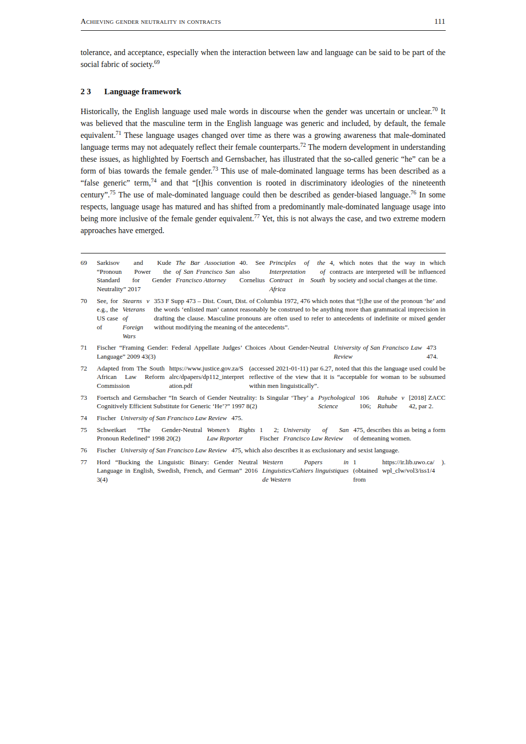Achieving gender neutrality in contracts 111
tolerance, and acceptance, especially when the interaction between law and language can be said to be part of the social fabric of society.69
2 3 Language framework
Historically, the English language used male words in discourse when the gender was uncertain or unclear.70 It was believed that the masculine term in the English language was generic and included, by default, the female equivalent.71 These language usages changed over time as there was a growing awareness that male-dominated language terms may not adequately reflect their female counterparts.72 The modern development in understanding these issues, as highlighted by Foertsch and Gernsbacher, has illustrated that the so-called generic “he” can be a form of bias towards the female gender.73 This use of male-dominated language terms has been described as a “false generic” term,74 and that “[t]his convention is rooted in discriminatory ideologies of the nineteenth century”.75 The use of male-dominated language could then be described as gender-biased language.76 In some respects, language usage has matured and has shifted from a predominantly male-dominated language usage into being more inclusive of the female gender equivalent.77 Yet, this is not always the case, and two extreme modern approaches have emerged.
Sarkisov and Kude “Pronoun Power the Standard for Gender Neutrality” 2017 The Bar Association of San Francisco San Francisco Attorney 40. See also Cornelius Principles of the Interpretation of Contract in South Africa 4, which notes that the way in which contracts are interpreted will be influenced by society and social changes at the time.
See, for e.g., the US case of Stearns v Veterans of Foreign Wars 353 F Supp 473 – Dist. Court, Dist. of Columbia 1972, 476 which notes that “[t]he use of the pronoun ‘he’ and the words ‘enlisted man’ cannot reasonably be construed to be anything more than grammatical imprecision in drafting the clause. Masculine pronouns are often used to refer to antecedents of indefinite or mixed gender without modifying the meaning of the antecedents”.
Fischer “Framing Gender: Federal Appellate Judges’ Choices About Gender-Neutral Language” 2009 43(3) University of San Francisco Law Review 473 474.
Adapted from The South African Law Reform Commission https://www.justice.gov.za/Salrc/dpapers/dp112_interpretation.pdf (accessed 2021-01-11) par 6.27, noted that this the language used could be reflective of the view that it is “acceptable for woman to be subsumed within men linguistically”.
Foertsch and Gernsbacher “In Search of Gender Neutrality: Is Singular ‘They’ a Cognitively Efficient Substitute for Generic ‘He’?” 1997 8(2) Psychological Science 106 106; Rahube v Rahube [2018] ZACC 42, par 2.
Fischer University of San Francisco Law Review 475.
Schweikart “The Gender-Neutral Pronoun Redefined” 1998 20(2) Women’s Rights Law Reporter 1 2; Fischer University of San Francisco Law Review 475, describes this as being a form of demeaning women.
Fischer University of San Francisco Law Review 475, which also describes it as exclusionary and sexist language.
Hord “Bucking the Linguistic Binary: Gender Neutral Language in English, Swedish, French, and German” 2016 3(4) Western Papers in Linguistics/Cahiers linguistiques de Western 1 (obtained from https://ir.lib.uwo.ca/wpl_clw/vol3/iss1/4).